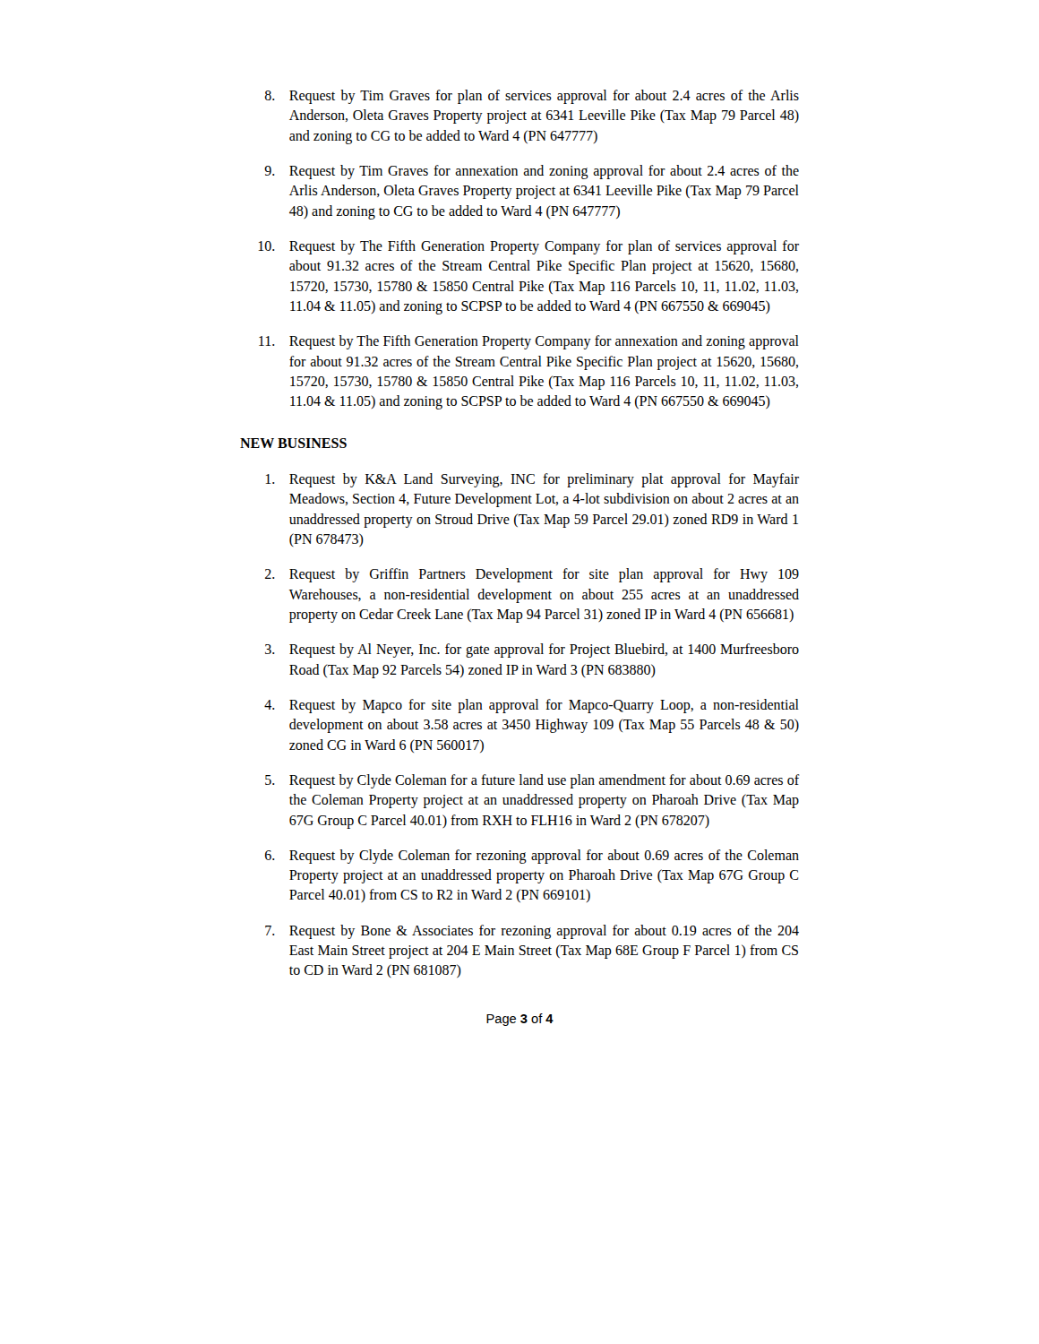Request by Tim Graves for plan of services approval for about 2.4 acres of the Arlis Anderson, Oleta Graves Property project at 6341 Leeville Pike (Tax Map 79 Parcel 48) and zoning to CG to be added to Ward 4 (PN 647777)
Request by Tim Graves for annexation and zoning approval for about 2.4 acres of the Arlis Anderson, Oleta Graves Property project at 6341 Leeville Pike (Tax Map 79 Parcel 48) and zoning to CG to be added to Ward 4 (PN 647777)
Request by The Fifth Generation Property Company for plan of services approval for about 91.32 acres of the Stream Central Pike Specific Plan project at 15620, 15680, 15720, 15730, 15780 & 15850 Central Pike (Tax Map 116 Parcels 10, 11, 11.02, 11.03, 11.04 & 11.05) and zoning to SCPSP to be added to Ward 4 (PN 667550 & 669045)
Request by The Fifth Generation Property Company for annexation and zoning approval for about 91.32 acres of the Stream Central Pike Specific Plan project at 15620, 15680, 15720, 15730, 15780 & 15850 Central Pike (Tax Map 116 Parcels 10, 11, 11.02, 11.03, 11.04 & 11.05) and zoning to SCPSP to be added to Ward 4 (PN 667550 & 669045)
NEW BUSINESS
Request by K&A Land Surveying, INC for preliminary plat approval for Mayfair Meadows, Section 4, Future Development Lot, a 4-lot subdivision on about 2 acres at an unaddressed property on Stroud Drive (Tax Map 59 Parcel 29.01) zoned RD9 in Ward 1 (PN 678473)
Request by Griffin Partners Development for site plan approval for Hwy 109 Warehouses, a non-residential development on about 255 acres at an unaddressed property on Cedar Creek Lane (Tax Map 94 Parcel 31) zoned IP in Ward 4 (PN 656681)
Request by Al Neyer, Inc. for gate approval for Project Bluebird, at 1400 Murfreesboro Road (Tax Map 92 Parcels 54) zoned IP in Ward 3 (PN 683880)
Request by Mapco for site plan approval for Mapco-Quarry Loop, a non-residential development on about 3.58 acres at 3450 Highway 109 (Tax Map 55 Parcels 48 & 50) zoned CG in Ward 6 (PN 560017)
Request by Clyde Coleman for a future land use plan amendment for about 0.69 acres of the Coleman Property project at an unaddressed property on Pharoah Drive (Tax Map 67G Group C Parcel 40.01) from RXH to FLH16 in Ward 2 (PN 678207)
Request by Clyde Coleman for rezoning approval for about 0.69 acres of the Coleman Property project at an unaddressed property on Pharoah Drive (Tax Map 67G Group C Parcel 40.01) from CS to R2 in Ward 2 (PN 669101)
Request by Bone & Associates for rezoning approval for about 0.19 acres of the 204 East Main Street project at 204 E Main Street (Tax Map 68E Group F Parcel 1) from CS to CD in Ward 2 (PN 681087)
Page 3 of 4